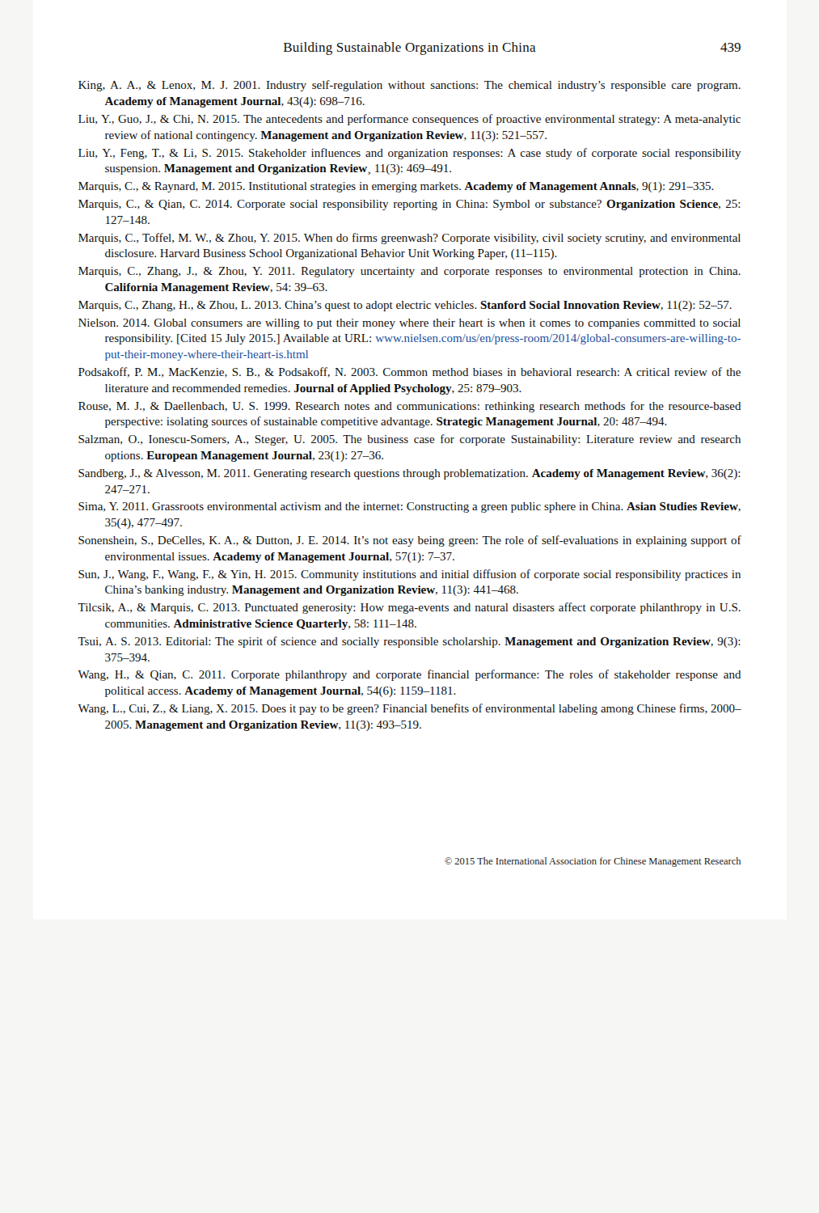Building Sustainable Organizations in China 439
King, A. A., & Lenox, M. J. 2001. Industry self-regulation without sanctions: The chemical industry’s responsible care program. Academy of Management Journal, 43(4): 698–716.
Liu, Y., Guo, J., & Chi, N. 2015. The antecedents and performance consequences of proactive environmental strategy: A meta-analytic review of national contingency. Management and Organization Review, 11(3): 521–557.
Liu, Y., Feng, T., & Li, S. 2015. Stakeholder influences and organization responses: A case study of corporate social responsibility suspension. Management and Organization Review¸ 11(3): 469–491.
Marquis, C., & Raynard, M. 2015. Institutional strategies in emerging markets. Academy of Management Annals, 9(1): 291–335.
Marquis, C., & Qian, C. 2014. Corporate social responsibility reporting in China: Symbol or substance? Organization Science, 25: 127–148.
Marquis, C., Toffel, M. W., & Zhou, Y. 2015. When do firms greenwash? Corporate visibility, civil society scrutiny, and environmental disclosure. Harvard Business School Organizational Behavior Unit Working Paper, (11–115).
Marquis, C., Zhang, J., & Zhou, Y. 2011. Regulatory uncertainty and corporate responses to environmental protection in China. California Management Review, 54: 39–63.
Marquis, C., Zhang, H., & Zhou, L. 2013. China’s quest to adopt electric vehicles. Stanford Social Innovation Review, 11(2): 52–57.
Nielson. 2014. Global consumers are willing to put their money where their heart is when it comes to companies committed to social responsibility. [Cited 15 July 2015.] Available at URL: www.nielsen.com/us/en/press-room/2014/global-consumers-are-willing-to-put-their-money-where-their-heart-is.html
Podsakoff, P. M., MacKenzie, S. B., & Podsakoff, N. 2003. Common method biases in behavioral research: A critical review of the literature and recommended remedies. Journal of Applied Psychology, 25: 879–903.
Rouse, M. J., & Daellenbach, U. S. 1999. Research notes and communications: rethinking research methods for the resource-based perspective: isolating sources of sustainable competitive advantage. Strategic Management Journal, 20: 487–494.
Salzman, O., Ionescu-Somers, A., Steger, U. 2005. The business case for corporate Sustainability: Literature review and research options. European Management Journal, 23(1): 27–36.
Sandberg, J., & Alvesson, M. 2011. Generating research questions through problematization. Academy of Management Review, 36(2): 247–271.
Sima, Y. 2011. Grassroots environmental activism and the internet: Constructing a green public sphere in China. Asian Studies Review, 35(4), 477–497.
Sonenshein, S., DeCelles, K. A., & Dutton, J. E. 2014. It’s not easy being green: The role of self-evaluations in explaining support of environmental issues. Academy of Management Journal, 57(1): 7–37.
Sun, J., Wang, F., Wang, F., & Yin, H. 2015. Community institutions and initial diffusion of corporate social responsibility practices in China’s banking industry. Management and Organization Review, 11(3): 441–468.
Tilcsik, A., & Marquis, C. 2013. Punctuated generosity: How mega-events and natural disasters affect corporate philanthropy in U.S. communities. Administrative Science Quarterly, 58: 111–148.
Tsui, A. S. 2013. Editorial: The spirit of science and socially responsible scholarship. Management and Organization Review, 9(3): 375–394.
Wang, H., & Qian, C. 2011. Corporate philanthropy and corporate financial performance: The roles of stakeholder response and political access. Academy of Management Journal, 54(6): 1159–1181.
Wang, L., Cui, Z., & Liang, X. 2015. Does it pay to be green? Financial benefits of environmental labeling among Chinese firms, 2000–2005. Management and Organization Review, 11(3): 493–519.
© 2015 The International Association for Chinese Management Research